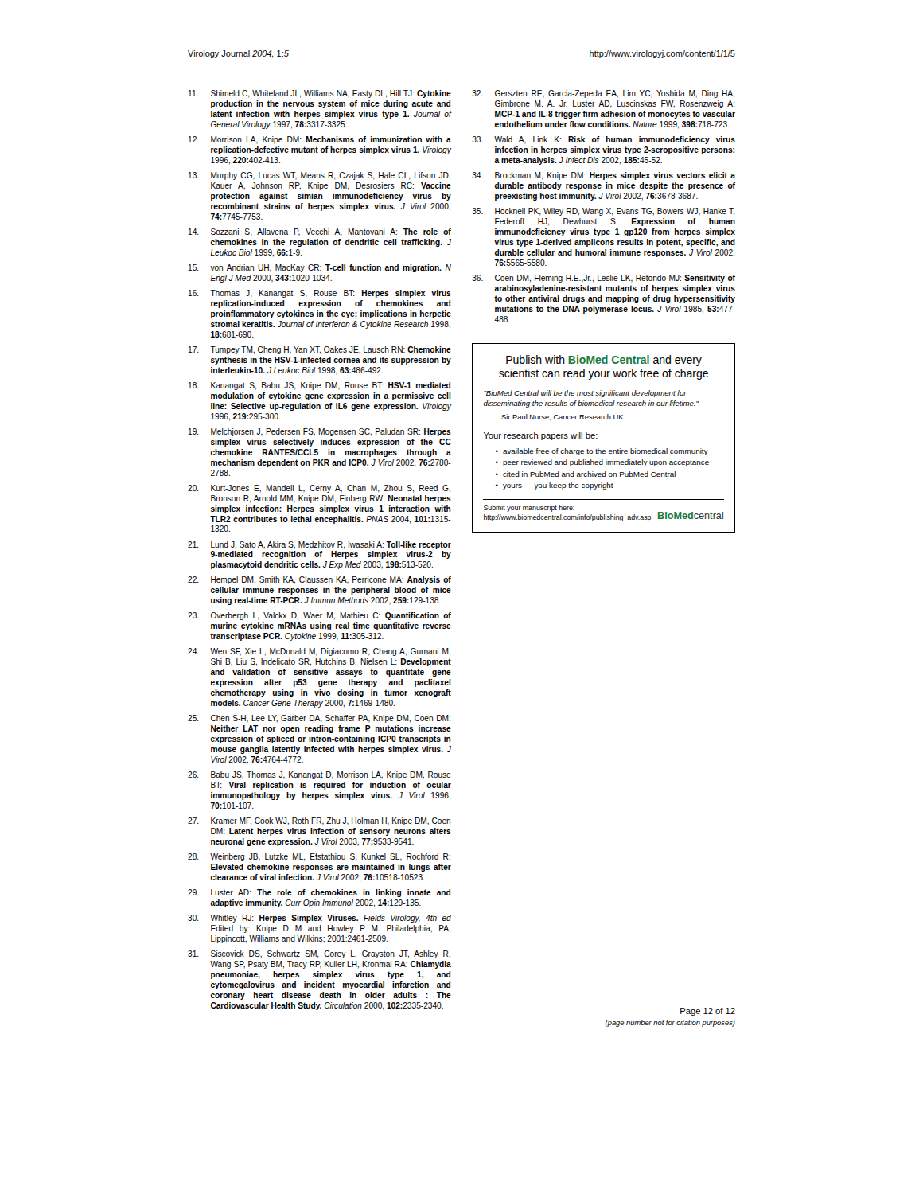Virology Journal 2004, 1: 5
http://www.virologyj.com/content/1/1/5
11. Shimeld C, Whiteland JL, Williams NA, Easty DL, Hill TJ: Cytokine production in the nervous system of mice during acute and latent infection with herpes simplex virus type 1. Journal of General Virology 1997, 78: 3317-3325.
12. Morrison LA, Knipe DM: Mechanisms of immunization with a replication-defective mutant of herpes simplex virus 1. Virology 1996, 220: 402-413.
13. Murphy CG, Lucas WT, Means R, Czajak S, Hale CL, Lifson JD, Kauer A, Johnson RP, Knipe DM, Desrosiers RC: Vaccine protection against simian immunodeficiency virus by recombinant strains of herpes simplex virus. J Virol 2000, 74: 7745-7753.
14. Sozzani S, Allavena P, Vecchi A, Mantovani A: The role of chemokines in the regulation of dendritic cell trafficking. J Leukoc Biol 1999, 66: 1-9.
15. von Andrian UH, MacKay CR: T-cell function and migration. N Engl J Med 2000, 343: 1020-1034.
16. Thomas J, Kanangat S, Rouse BT: Herpes simplex virus replication-induced expression of chemokines and proinflammatory cytokines in the eye: implications in herpetic stromal keratitis. Journal of Interferon & Cytokine Research 1998, 18: 681-690.
17. Tumpey TM, Cheng H, Yan XT, Oakes JE, Lausch RN: Chemokine synthesis in the HSV-1-infected cornea and its suppression by interleukin-10. J Leukoc Biol 1998, 63: 486-492.
18. Kanangat S, Babu JS, Knipe DM, Rouse BT: HSV-1 mediated modulation of cytokine gene expression in a permissive cell line: Selective up-regulation of IL6 gene expression. Virology 1996, 219: 295-300.
19. Melchjorsen J, Pedersen FS, Mogensen SC, Paludan SR: Herpes simplex virus selectively induces expression of the CC chemokine RANTES/CCL5 in macrophages through a mechanism dependent on PKR and ICP0. J Virol 2002, 76: 2780-2788.
20. Kurt-Jones E, Mandell L, Cerny A, Chan M, Zhou S, Reed G, Bronson R, Arnold MM, Knipe DM, Finberg RW: Neonatal herpes simplex infection: Herpes simplex virus 1 interaction with TLR2 contributes to lethal encephalitis. PNAS 2004, 101: 1315-1320.
21. Lund J, Sato A, Akira S, Medzhitov R, Iwasaki A: Toll-like receptor 9-mediated recognition of Herpes simplex virus-2 by plasmacytoid dendritic cells. J Exp Med 2003, 198: 513-520.
22. Hempel DM, Smith KA, Claussen KA, Perricone MA: Analysis of cellular immune responses in the peripheral blood of mice using real-time RT-PCR. J Immun Methods 2002, 259: 129-138.
23. Overbergh L, Valckx D, Waer M, Mathieu C: Quantification of murine cytokine mRNAs using real time quantitative reverse transcriptase PCR. Cytokine 1999, 11: 305-312.
24. Wen SF, Xie L, McDonald M, Digiacomo R, Chang A, Gurnani M, Shi B, Liu S, Indelicato SR, Hutchins B, Nielsen L: Development and validation of sensitive assays to quantitate gene expression after p53 gene therapy and paclitaxel chemotherapy using in vivo dosing in tumor xenograft models. Cancer Gene Therapy 2000, 7: 1469-1480.
25. Chen S-H, Lee LY, Garber DA, Schaffer PA, Knipe DM, Coen DM: Neither LAT nor open reading frame P mutations increase expression of spliced or intron-containing ICP0 transcripts in mouse ganglia latently infected with herpes simplex virus. J Virol 2002, 76: 4764-4772.
26. Babu JS, Thomas J, Kanangat D, Morrison LA, Knipe DM, Rouse BT: Viral replication is required for induction of ocular immunopathology by herpes simplex virus. J Virol 1996, 70: 101-107.
27. Kramer MF, Cook WJ, Roth FR, Zhu J, Holman H, Knipe DM, Coen DM: Latent herpes virus infection of sensory neurons alters neuronal gene expression. J Virol 2003, 77: 9533-9541.
28. Weinberg JB, Lutzke ML, Efstathiou S, Kunkel SL, Rochford R: Elevated chemokine responses are maintained in lungs after clearance of viral infection. J Virol 2002, 76: 10518-10523.
29. Luster AD: The role of chemokines in linking innate and adaptive immunity. Curr Opin Immunol 2002, 14: 129-135.
30. Whitley RJ: Herpes Simplex Viruses. Fields Virology, 4th ed Edited by: Knipe D M and Howley P M. Philadelphia, PA, Lippincott, Williams and Wilkins; 2001:2461-2509.
31. Siscovick DS, Schwartz SM, Corey L, Grayston JT, Ashley R, Wang SP, Psaty BM, Tracy RP, Kuller LH, Kronmal RA: Chlamydia pneumoniae, herpes simplex virus type 1, and cytomegalovirus and incident myocardial infarction and coronary heart disease death in older adults : The Cardiovascular Health Study. Circulation 2000, 102: 2335-2340.
32. Gerszten RE, Garcia-Zepeda EA, Lim YC, Yoshida M, Ding HA, Gimbrone M. A. Jr, Luster AD, Luscinskas FW, Rosenzweig A: MCP-1 and IL-8 trigger firm adhesion of monocytes to vascular endothelium under flow conditions. Nature 1999, 398: 718-723.
33. Wald A, Link K: Risk of human immunodeficiency virus infection in herpes simplex virus type 2-seropositive persons: a meta-analysis. J Infect Dis 2002, 185: 45-52.
34. Brockman M, Knipe DM: Herpes simplex virus vectors elicit a durable antibody response in mice despite the presence of preexisting host immunity. J Virol 2002, 76: 3678-3687.
35. Hocknell PK, Wiley RD, Wang X, Evans TG, Bowers WJ, Hanke T, Federoff HJ, Dewhurst S: Expression of human immunodeficiency virus type 1 gp120 from herpes simplex virus type 1-derived amplicons results in potent, specific, and durable cellular and humoral immune responses. J Virol 2002, 76: 5565-5580.
36. Coen DM, Fleming H.E.,Jr., Leslie LK, Retondo MJ: Sensitivity of arabinosyladenine-resistant mutants of herpes simplex virus to other antiviral drugs and mapping of drug hypersensitivity mutations to the DNA polymerase locus. J Virol 1985, 53: 477-488.
Publish with Bio Med Central and every
scientist can read your work free of charge
"BioMed Central will be the most significant development for disseminating the results of biomedical research in our lifetime."
Sir Paul Nurse, Cancer Research UK
Your research papers will be:
available free of charge to the entire biomedical community
peer reviewed and published immediately upon acceptance
cited in PubMed and archived on PubMed Central
yours — you keep the copyright
Submit your manuscript here:
http://www.biomedcentral.com/info/publishing_adv.asp
Bio Med central
Page 12 of 12
(page number not for citation purposes)